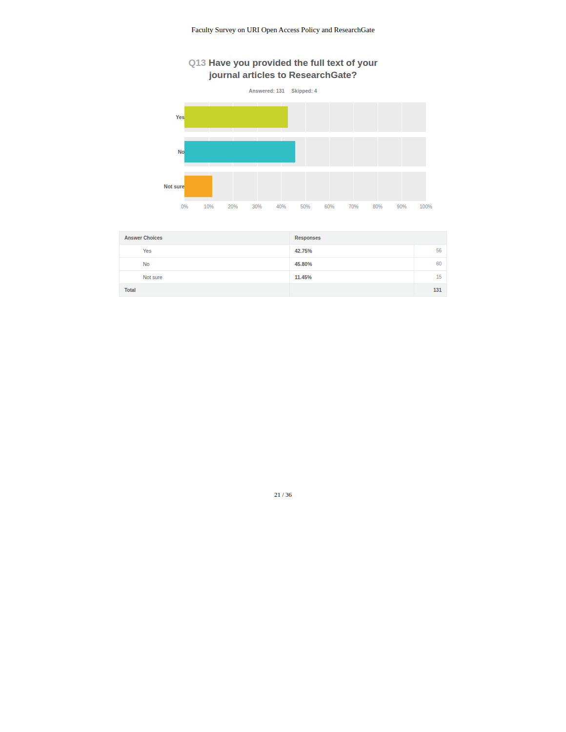Faculty Survey on URI Open Access Policy and ResearchGate
Q13 Have you provided the full text of your
journal articles to ResearchGate?
Answered: 131 Skipped: 4
| Yes | |
| No | |
| Not sure | |
| | 0% 10% 20% 30% 40% 50% 60% 70% 80% 90% 100% |
| Answer Choices | Responses |
| --- | --- |
| Yes | 42.75% | 56 |
| No | 45.80% | 60 |
| Not sure | 11.45% | 15 |
| Total | | 131 |
21 / 36